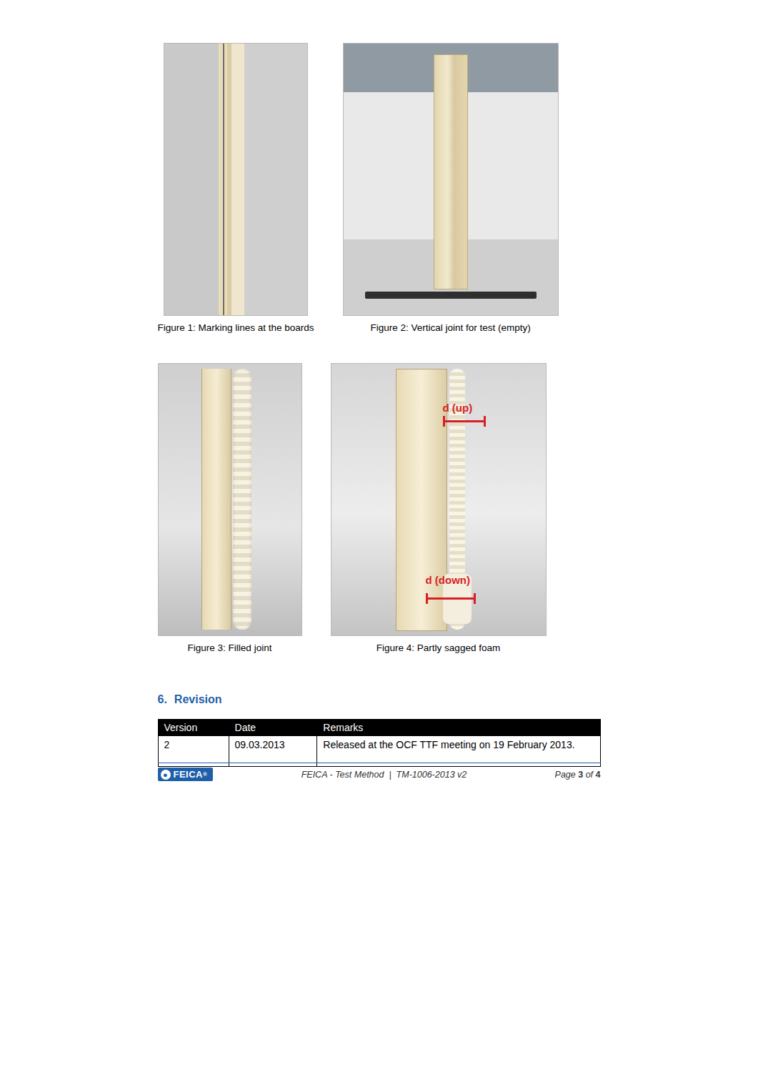Figure 1: Marking lines at the boards
Figure 2: Vertical joint for test (empty)
Figure 3: Filled joint
d (up) d (down)
Figure 4: Partly sagged foam
6. Revision
| Version | Date | Remarks |
| --- | --- | --- |
| 2 | 09.03.2013 | Released at the OCF TTF meeting on 19 February 2013. |
●FEICA® FEICA - Test Method | TM-1006-2013 v2 Page 3 of 4